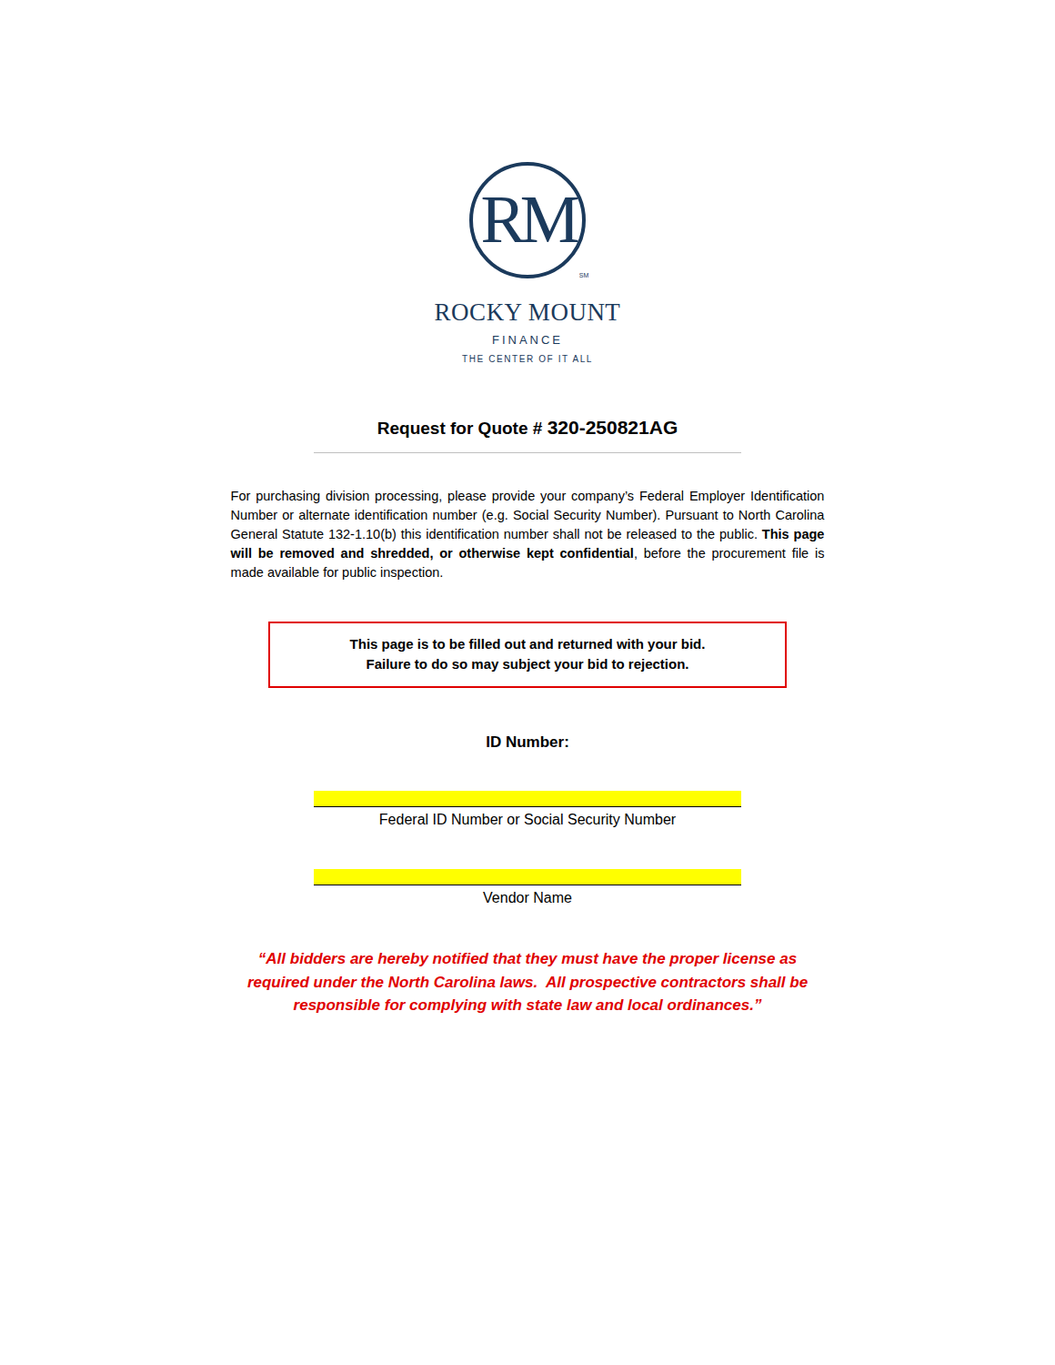RM
SM
ROCKY MOUNT
FINANCE
THE CENTER OF IT ALL
Request for Quote # 320-250821AG
For purchasing division processing, please provide your company’s Federal Employer Identification Number or alternate identification number (e.g. Social Security Number). Pursuant to North Carolina General Statute 132-1.10(b) this identification number shall not be released to the public. This page will be removed and shredded, or otherwise kept confidential, before the procurement file is made available for public inspection.
This page is to be filled out and returned with your bid.
Failure to do so may subject your bid to rejection.
ID Number:
Federal ID Number or Social Security Number
Vendor Name
“All bidders are hereby notified that they must have the proper license as required under the North Carolina laws. All prospective contractors shall be responsible for complying with state law and local ordinances.”